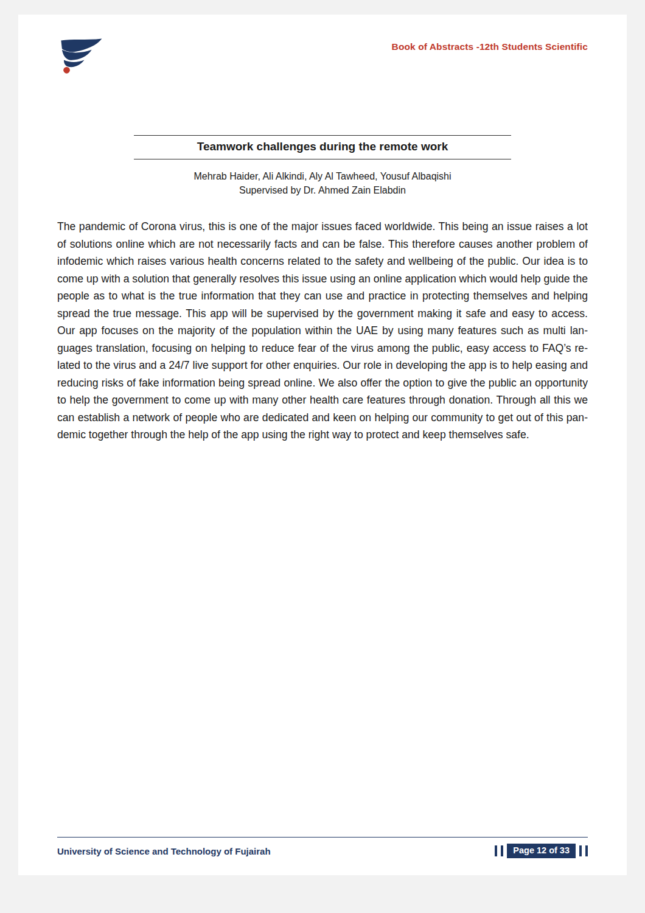Book of Abstracts -12th Students Scientific
Teamwork challenges during the remote work
Mehrab Haider, Ali Alkindi, Aly Al Tawheed, Yousuf Albaqishi Supervised by Dr. Ahmed Zain Elabdin
The pandemic of Corona virus, this is one of the major issues faced worldwide. This being an issue raises a lot of solutions online which are not necessarily facts and can be false. This therefore causes another problem of infodemic which raises various health concerns related to the safety and wellbeing of the public. Our idea is to come up with a solution that generally resolves this issue using an online application which would help guide the people as to what is the true information that they can use and practice in protecting themselves and helping spread the true message. This app will be supervised by the government making it safe and easy to access. Our app focuses on the majority of the population within the UAE by using many features such as multi languages translation, focusing on helping to reduce fear of the virus among the public, easy access to FAQ’s related to the virus and a 24/7 live support for other enquiries. Our role in developing the app is to help easing and reducing risks of fake information being spread online. We also offer the option to give the public an opportunity to help the government to come up with many other health care features through donation. Through all this we can establish a network of people who are dedicated and keen on helping our community to get out of this pandemic together through the help of the app using the right way to protect and keep themselves safe.
University of Science and Technology of Fujairah
Page 12 of 33